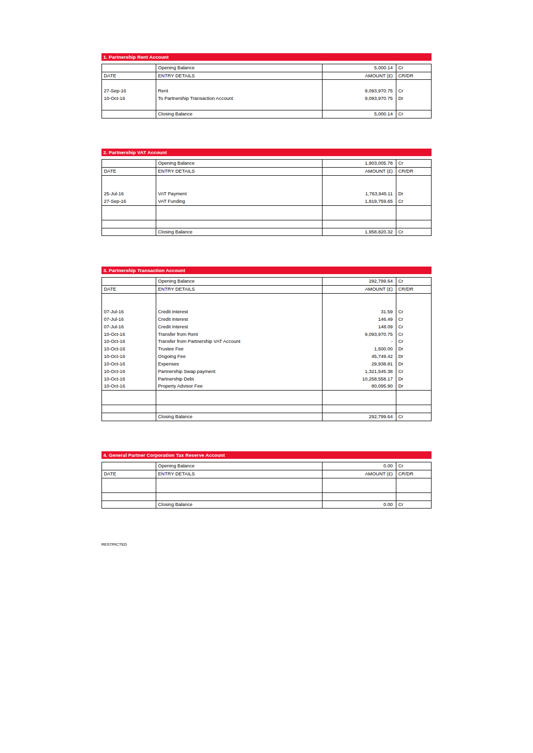1. Partnership Rent Account
| | Opening Balance | 5,000.14 | Cr |
| DATE | ENTRY DETAILS | AMOUNT (£) | CR/DR |
| 27-Sep-16 | Rent | 9,093,970.75 | Cr |
| 10-Oct-16 | To Partnership Transaction Account | 9,093,970.75 | Dr |
| | Closing Balance | 5,000.14 | Cr |
2. Partnership VAT Account
| | Opening Balance | 1,903,005.78 | Cr |
| DATE | ENTRY DETAILS | AMOUNT (£) | CR/DR |
| 25-Jul-16 | VAT Payment | 1,763,945.11 | Dr |
| 27-Sep-16 | VAT Funding | 1,819,759.65 | Cr |
| | Closing Balance | 1,958,820.32 | Cr |
3. Partnership Transaction Account
| | Opening Balance | 292,799.64 | Cr |
| DATE | ENTRY DETAILS | AMOUNT (£) | CR/DR |
| 07-Jul-16 | Credit Interest | 31.59 | Cr |
| 07-Jul-16 | Credit Interest | 146.49 | Cr |
| 07-Jul-16 | Credit Interest | 148.09 | Cr |
| 10-Oct-16 | Transfer from Rent | 9,093,970.75 | Cr |
| 10-Oct-16 | Transfer from Partnership VAT Account | - | Cr |
| 10-Oct-16 | Trustee Fee | 1,500.00 | Dr |
| 10-Oct-16 | Ongoing Fee | 45,749.42 | Dr |
| 10-Oct-16 | Expenses | 29,938.81 | Dr |
| 10-Oct-16 | Partnership Swap payment | 1,321,545.38 | Cr |
| 10-Oct-16 | Partnership Debt | 10,258,558.17 | Dr |
| 10-Oct-16 | Property Advisor Fee | 80,095.90 | Dr |
| | Closing Balance | 292,799.64 | Cr |
4. General Partner Corporation Tax Reserve Account
| | Opening Balance | 0.00 | Cr |
| DATE | ENTRY DETAILS | AMOUNT (£) | CR/DR |
| | Closing Balance | 0.00 | Cr |
RESTRICTED